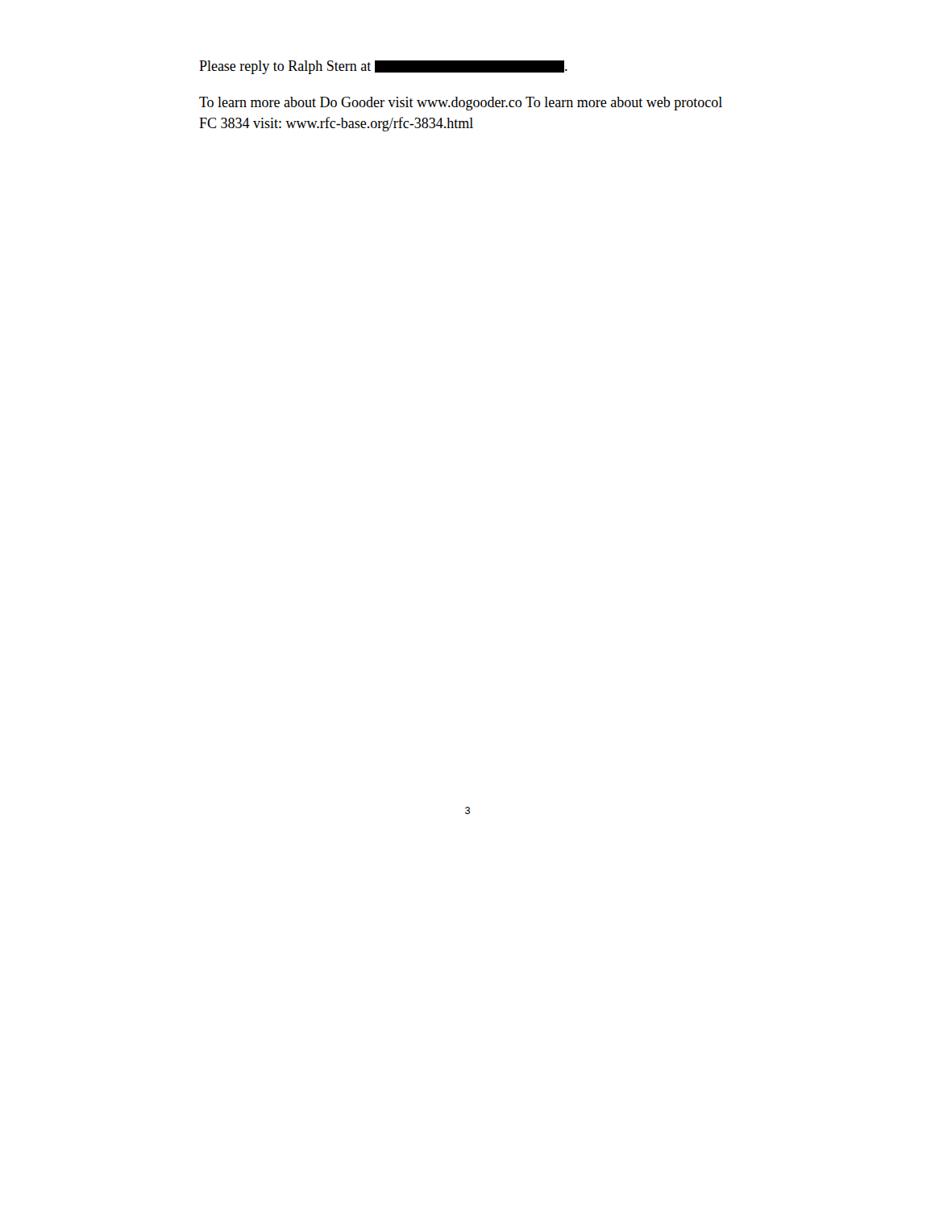Please reply to Ralph Stern at .
To learn more about Do Gooder visit www.dogooder.co To learn more about web protocol FC 3834 visit: www.rfc-base.org/rfc-3834.html
3